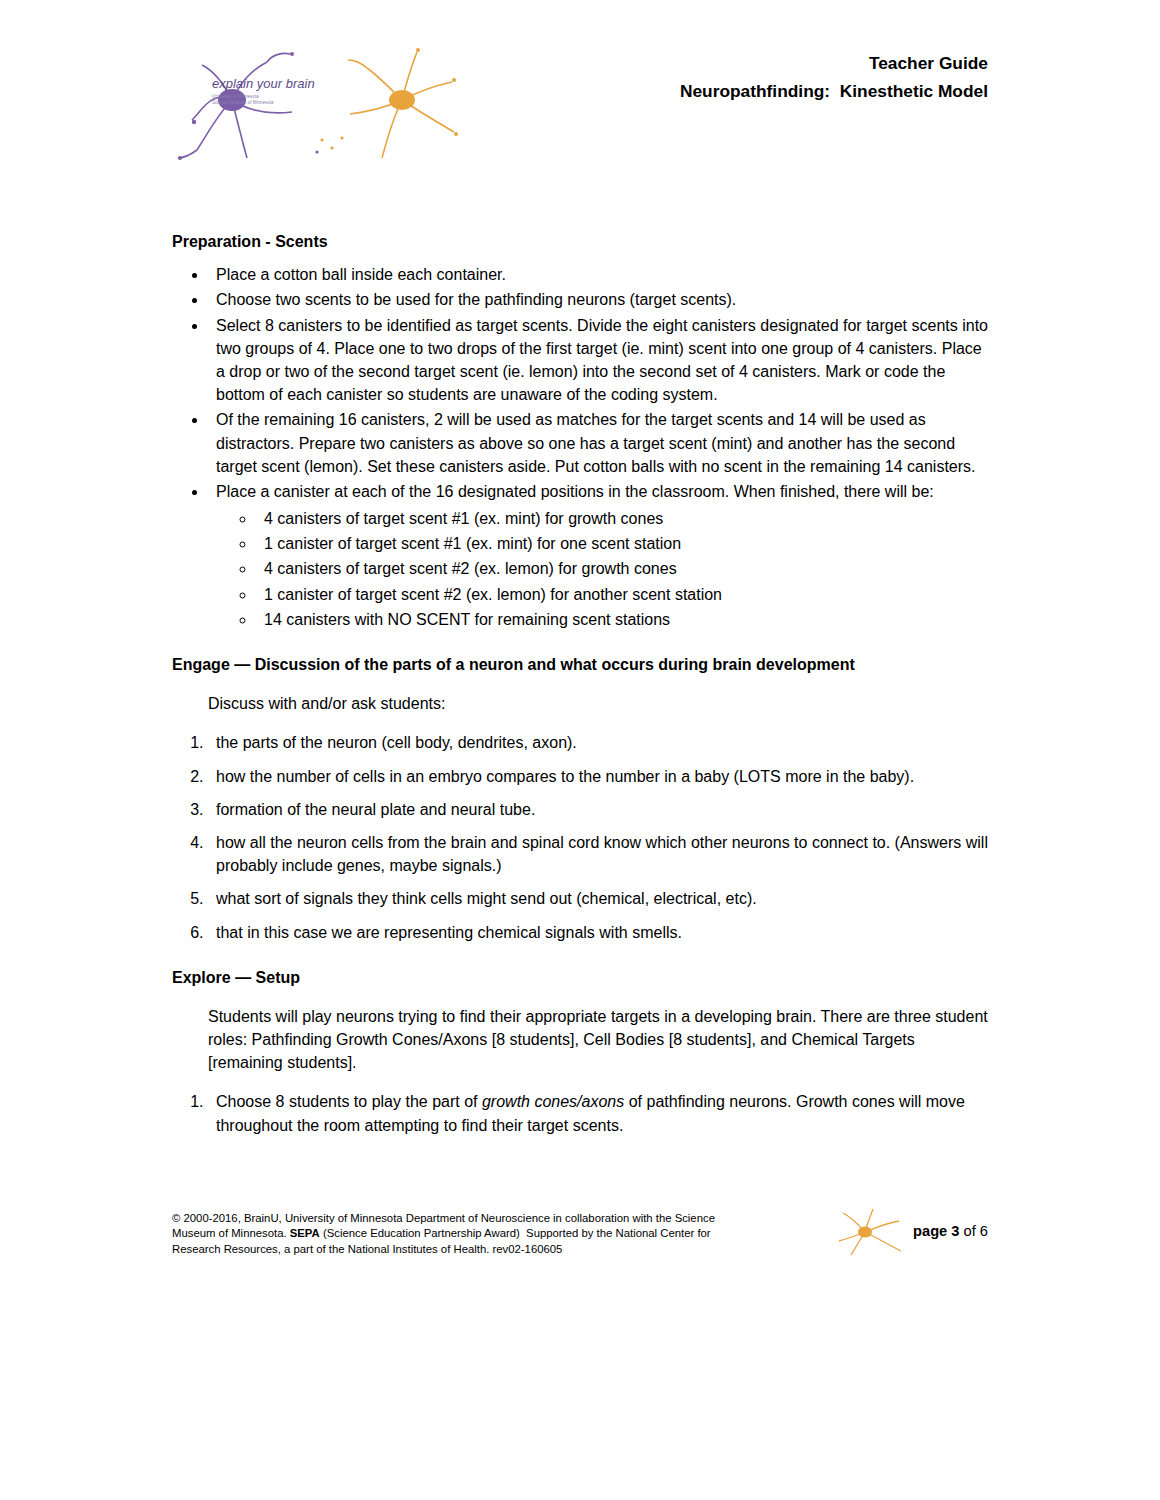explain your brain University of Minnesota Science Museum of Minnesota
Teacher Guide
Neuropathfinding: Kinesthetic Model
Preparation - Scents
Place a cotton ball inside each container.
Choose two scents to be used for the pathfinding neurons (target scents).
Select 8 canisters to be identified as target scents. Divide the eight canisters designated for target scents into two groups of 4. Place one to two drops of the first target (ie. mint) scent into one group of 4 canisters. Place a drop or two of the second target scent (ie. lemon) into the second set of 4 canisters. Mark or code the bottom of each canister so students are unaware of the coding system.
Of the remaining 16 canisters, 2 will be used as matches for the target scents and 14 will be used as distractors. Prepare two canisters as above so one has a target scent (mint) and another has the second target scent (lemon). Set these canisters aside. Put cotton balls with no scent in the remaining 14 canisters.
Place a canister at each of the 16 designated positions in the classroom. When finished, there will be:
4 canisters of target scent #1 (ex. mint) for growth cones
1 canister of target scent #1 (ex. mint) for one scent station
4 canisters of target scent #2 (ex. lemon) for growth cones
1 canister of target scent #2 (ex. lemon) for another scent station
14 canisters with NO SCENT for remaining scent stations
Engage — Discussion of the parts of a neuron and what occurs during brain development
Discuss with and/or ask students:
the parts of the neuron (cell body, dendrites, axon).
how the number of cells in an embryo compares to the number in a baby (LOTS more in the baby).
formation of the neural plate and neural tube.
how all the neuron cells from the brain and spinal cord know which other neurons to connect to. (Answers will probably include genes, maybe signals.)
what sort of signals they think cells might send out (chemical, electrical, etc).
that in this case we are representing chemical signals with smells.
Explore — Setup
Students will play neurons trying to find their appropriate targets in a developing brain. There are three student roles: Pathfinding Growth Cones/Axons [8 students], Cell Bodies [8 students], and Chemical Targets [remaining students].
Choose 8 students to play the part of growth cones/axons of pathfinding neurons. Growth cones will move throughout the room attempting to find their target scents.
© 2000-2016, BrainU, University of Minnesota Department of Neuroscience in collaboration with the Science Museum of Minnesota. SEPA (Science Education Partnership Award) Supported by the National Center for Research Resources, a part of the National Institutes of Health. rev02-160605
page 3 of 6